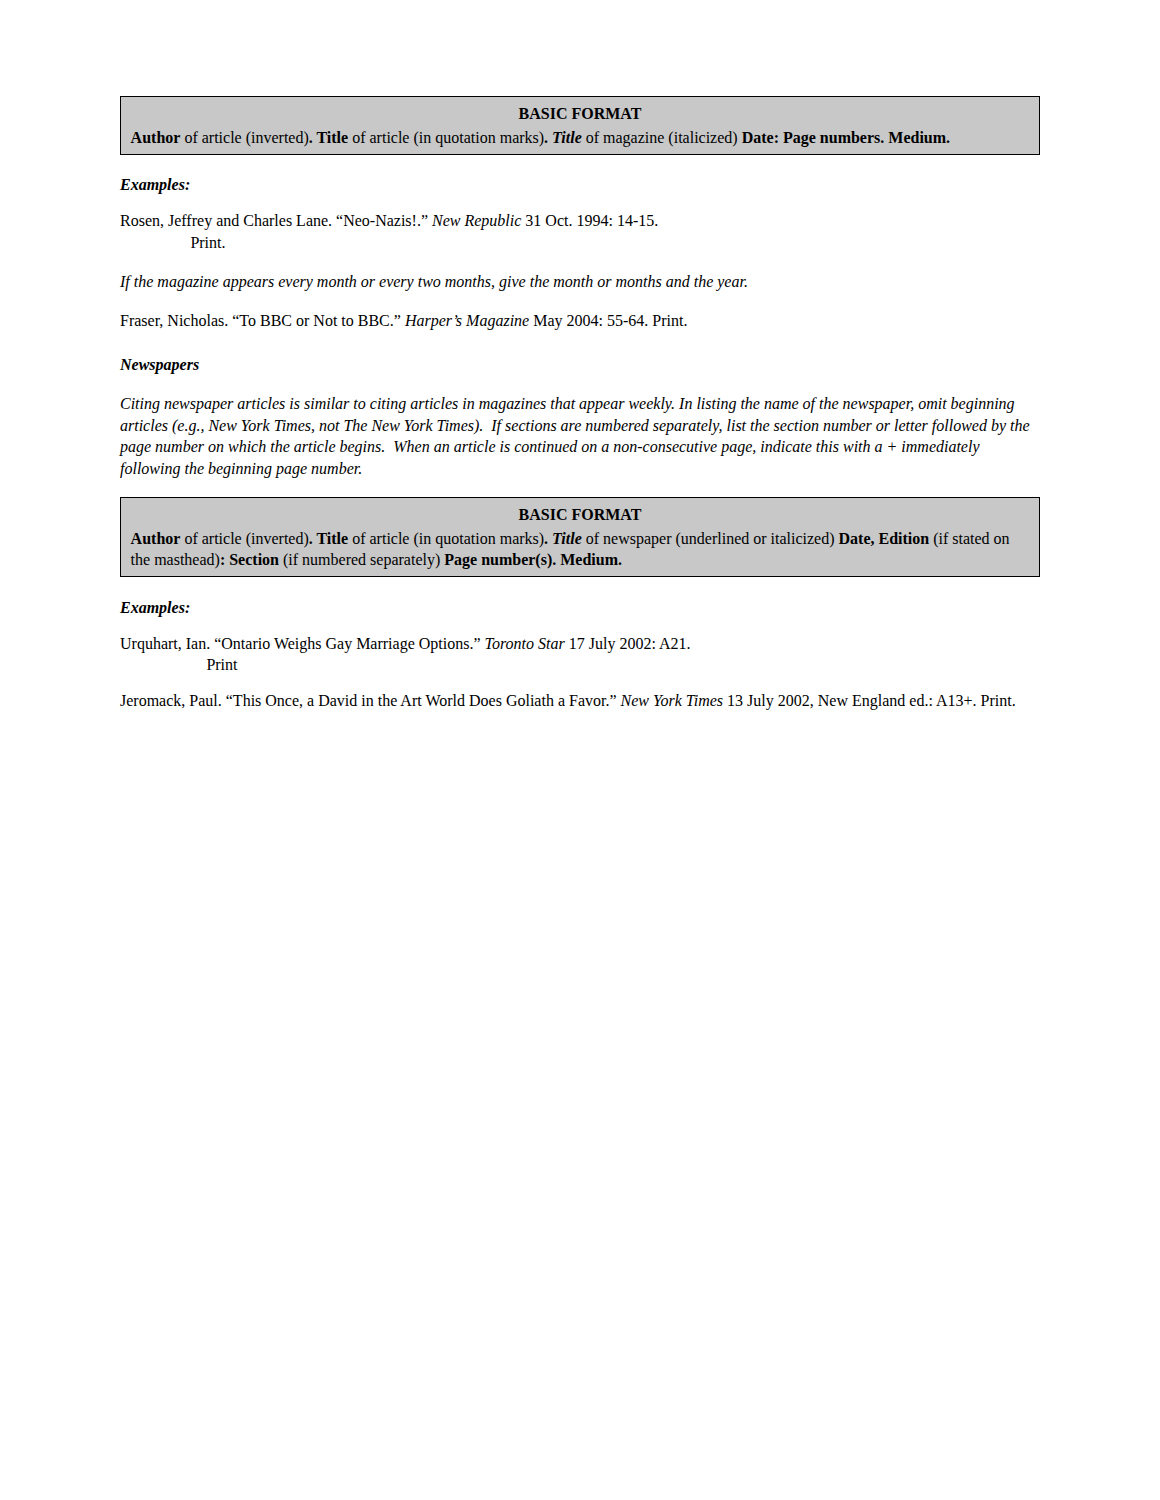BASIC FORMAT
Author of article (inverted). Title of article (in quotation marks). Title of magazine (italicized) Date: Page numbers. Medium.
Examples:
Rosen, Jeffrey and Charles Lane. “Neo-Nazis!.” New Republic 31 Oct. 1994: 14-15.Print.
If the magazine appears every month or every two months, give the month or months and the year.
Fraser, Nicholas. “To BBC or Not to BBC.” Harper’s Magazine May 2004: 55-64. Print.
Newspapers
Citing newspaper articles is similar to citing articles in magazines that appear weekly. In listing the name of the newspaper, omit beginning articles (e.g., New York Times, not The New York Times). If sections are numbered separately, list the section number or letter followed by the page number on which the article begins. When an article is continued on a non-consecutive page, indicate this with a + immediately following the beginning page number.
BASIC FORMAT
Author of article (inverted). Title of article (in quotation marks). Title of newspaper (underlined or italicized) Date, Edition (if stated on the masthead): Section (if numbered separately) Page number(s). Medium.
Examples:
Urquhart, Ian. “Ontario Weighs Gay Marriage Options.” Toronto Star 17 July 2002: A21.Print
Jeromack, Paul. “This Once, a David in the Art World Does Goliath a Favor.” New York Times 13 July 2002, New England ed.: A13+. Print.